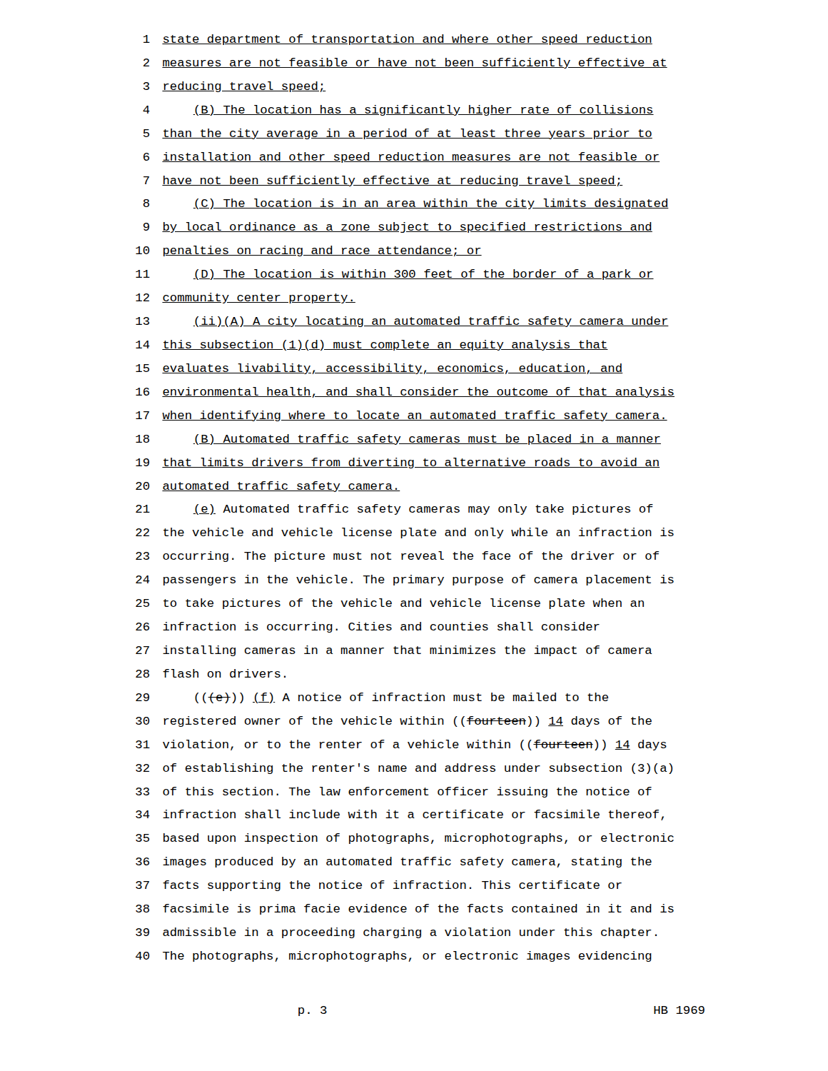state department of transportation and where other speed reduction
measures are not feasible or have not been sufficiently effective at
reducing travel speed;
(B) The location has a significantly higher rate of collisions
than the city average in a period of at least three years prior to
installation and other speed reduction measures are not feasible or
have not been sufficiently effective at reducing travel speed;
(C) The location is in an area within the city limits designated
by local ordinance as a zone subject to specified restrictions and
penalties on racing and race attendance; or
(D) The location is within 300 feet of the border of a park or
community center property.
(ii)(A) A city locating an automated traffic safety camera under
this subsection (1)(d) must complete an equity analysis that
evaluates livability, accessibility, economics, education, and
environmental health, and shall consider the outcome of that analysis
when identifying where to locate an automated traffic safety camera.
(B) Automated traffic safety cameras must be placed in a manner
that limits drivers from diverting to alternative roads to avoid an
automated traffic safety camera.
(e) Automated traffic safety cameras may only take pictures of
the vehicle and vehicle license plate and only while an infraction is
occurring. The picture must not reveal the face of the driver or of
passengers in the vehicle. The primary purpose of camera placement is
to take pictures of the vehicle and vehicle license plate when an
infraction is occurring. Cities and counties shall consider
installing cameras in a manner that minimizes the impact of camera
flash on drivers.
(((e))) (f) A notice of infraction must be mailed to the
registered owner of the vehicle within ((fourteen)) 14 days of the
violation, or to the renter of a vehicle within ((fourteen)) 14 days
of establishing the renter's name and address under subsection (3)(a)
of this section. The law enforcement officer issuing the notice of
infraction shall include with it a certificate or facsimile thereof,
based upon inspection of photographs, microphotographs, or electronic
images produced by an automated traffic safety camera, stating the
facts supporting the notice of infraction. This certificate or
facsimile is prima facie evidence of the facts contained in it and is
admissible in a proceeding charging a violation under this chapter.
The photographs, microphotographs, or electronic images evidencing
p. 3 HB 1969